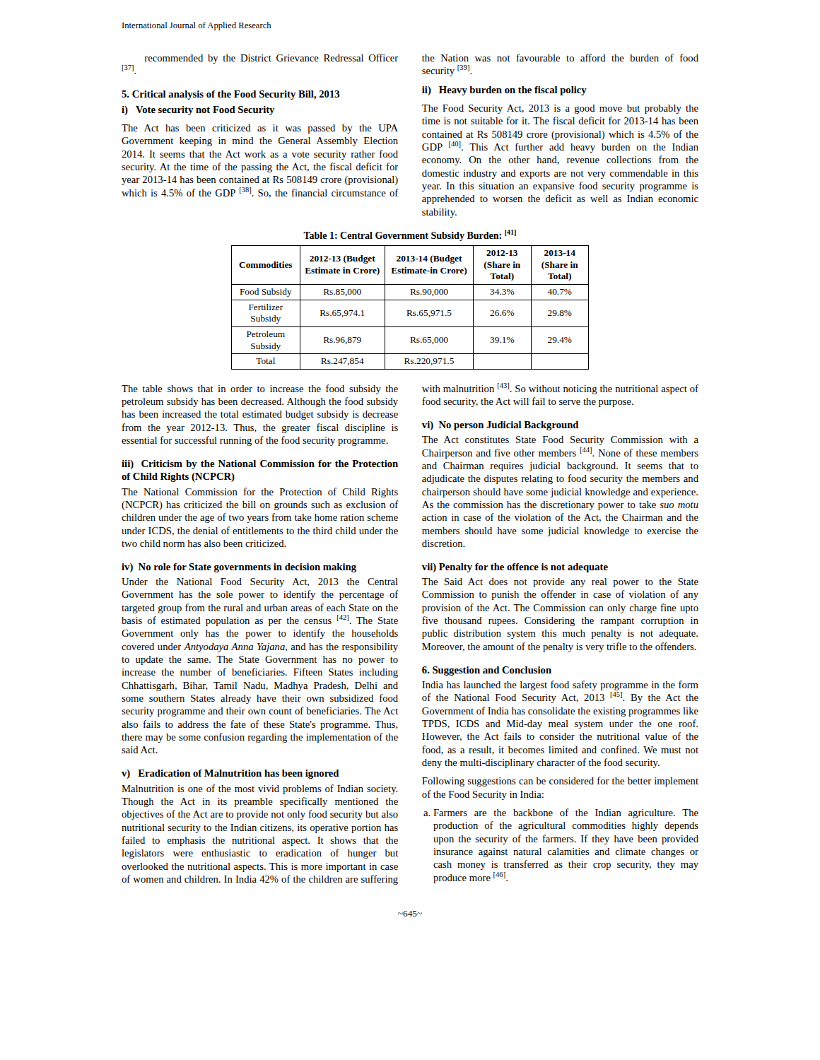International Journal of Applied Research
recommended by the District Grievance Redressal Officer [37].
5. Critical analysis of the Food Security Bill, 2013
i) Vote security not Food Security
The Act has been criticized as it was passed by the UPA Government keeping in mind the General Assembly Election 2014. It seems that the Act work as a vote security rather food security. At the time of the passing the Act, the fiscal deficit for year 2013-14 has been contained at Rs 508149 crore (provisional) which is 4.5% of the GDP [38]. So, the financial circumstance of the Nation was not favourable to afford the burden of food security [39].
ii) Heavy burden on the fiscal policy
The Food Security Act, 2013 is a good move but probably the time is not suitable for it. The fiscal deficit for 2013-14 has been contained at Rs 508149 crore (provisional) which is 4.5% of the GDP [40]. This Act further add heavy burden on the Indian economy. On the other hand, revenue collections from the domestic industry and exports are not very commendable in this year. In this situation an expansive food security programme is apprehended to worsen the deficit as well as Indian economic stability.
Table 1: Central Government Subsidy Burden: [41]
| Commodities | 2012-13 (Budget Estimate in Crore) | 2013-14 (Budget Estimate-in Crore) | 2012-13 (Share in Total) | 2013-14 (Share in Total) |
| --- | --- | --- | --- | --- |
| Food Subsidy | Rs.85,000 | Rs.90,000 | 34.3% | 40.7% |
| Fertilizer Subsidy | Rs.65,974.1 | Rs.65,971.5 | 26.6% | 29.8% |
| Petroleum Subsidy | Rs.96,879 | Rs.65,000 | 39.1% | 29.4% |
| Total | Rs.247,854 | Rs.220,971.5 | | |
The table shows that in order to increase the food subsidy the petroleum subsidy has been decreased. Although the food subsidy has been increased the total estimated budget subsidy is decrease from the year 2012-13. Thus, the greater fiscal discipline is essential for successful running of the food security programme.
iii) Criticism by the National Commission for the Protection of Child Rights (NCPCR)
The National Commission for the Protection of Child Rights (NCPCR) has criticized the bill on grounds such as exclusion of children under the age of two years from take home ration scheme under ICDS, the denial of entitlements to the third child under the two child norm has also been criticized.
iv) No role for State governments in decision making
Under the National Food Security Act, 2013 the Central Government has the sole power to identify the percentage of targeted group from the rural and urban areas of each State on the basis of estimated population as per the census [42]. The State Government only has the power to identify the households covered under Antyodaya Anna Yajana, and has the responsibility to update the same. The State Government has no power to increase the number of beneficiaries. Fifteen States including Chhattisgarh, Bihar, Tamil Nadu, Madhya Pradesh, Delhi and some southern States already have their own subsidized food security programme and their own count of beneficiaries. The Act also fails to address the fate of these State's programme. Thus, there may be some confusion regarding the implementation of the said Act.
v) Eradication of Malnutrition has been ignored
Malnutrition is one of the most vivid problems of Indian society. Though the Act in its preamble specifically mentioned the objectives of the Act are to provide not only food security but also nutritional security to the Indian citizens, its operative portion has failed to emphasis the nutritional aspect. It shows that the legislators were enthusiastic to eradication of hunger but overlooked the nutritional aspects. This is more important in case of women and children. In India 42% of the children are suffering with malnutrition [43]. So without noticing the nutritional aspect of food security, the Act will fail to serve the purpose.
vi) No person Judicial Background
The Act constitutes State Food Security Commission with a Chairperson and five other members [44]. None of these members and Chairman requires judicial background. It seems that to adjudicate the disputes relating to food security the members and chairperson should have some judicial knowledge and experience. As the commission has the discretionary power to take suo motu action in case of the violation of the Act, the Chairman and the members should have some judicial knowledge to exercise the discretion.
vii) Penalty for the offence is not adequate
The Said Act does not provide any real power to the State Commission to punish the offender in case of violation of any provision of the Act. The Commission can only charge fine upto five thousand rupees. Considering the rampant corruption in public distribution system this much penalty is not adequate. Moreover, the amount of the penalty is very trifle to the offenders.
6. Suggestion and Conclusion
India has launched the largest food safety programme in the form of the National Food Security Act, 2013 [45]. By the Act the Government of India has consolidate the existing programmes like TPDS, ICDS and Mid-day meal system under the one roof. However, the Act fails to consider the nutritional value of the food, as a result, it becomes limited and confined. We must not deny the multi-disciplinary character of the food security.
Following suggestions can be considered for the better implement of the Food Security in India:
Farmers are the backbone of the Indian agriculture. The production of the agricultural commodities highly depends upon the security of the farmers. If they have been provided insurance against natural calamities and climate changes or cash money is transferred as their crop security, they may produce more [46].
~645~